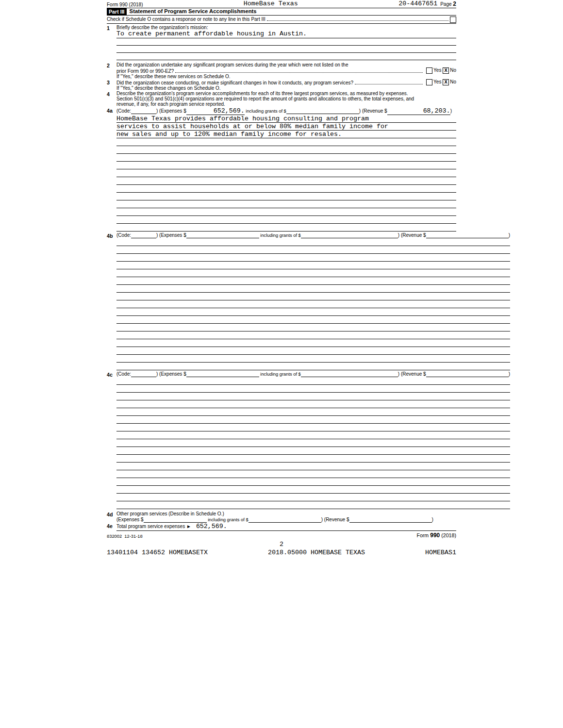Form 990 (2018)
HomeBase Texas
20-4467651
Page 2
Part III
Statement of Program Service Accomplishments
Check if Schedule O contains a response or note to any line in this Part III
1
Briefly describe the organization's mission:
To create permanent affordable housing in Austin.
2
Did the organization undertake any significant program services during the year which were not listed on the
prior Form 990 or 990-EZ?
Yes XNo
If "Yes," describe these new services on Schedule O.
3
Did the organization cease conducting, or make significant changes in how it conducts, any program services?
Yes XNo
If "Yes," describe these changes on Schedule O.
4
Describe the organization's program service accomplishments for each of its three largest program services, as measured by expenses.
Section 501(c)(3) and 501(c)(4) organizations are required to report the amount of grants and allocations to others, the total expenses, and
revenue, if any, for each program service reported.
4a
(Code: ) (Expenses $ 652,569. including grants of $ ) (Revenue $ 68,203. )
HomeBase Texas provides affordable housing consulting and program
services to assist households at or below 80% median family income for
new sales and up to 120% median family income for resales.
4b
(Code: ) (Expenses $ including grants of $ ) (Revenue $ )
4c
(Code: ) (Expenses $ including grants of $ ) (Revenue $ )
4d
Other program services (Describe in Schedule O.)
(Expenses $ including grants of $ ) (Revenue $ )
4e
Total program service expenses ►
652,569.
832002 12-31-18
Form 990 (2018)
2
13401104 134652 HOMEBASETX
2018.05000 HOMEBASE TEXAS
HOMEBAS1